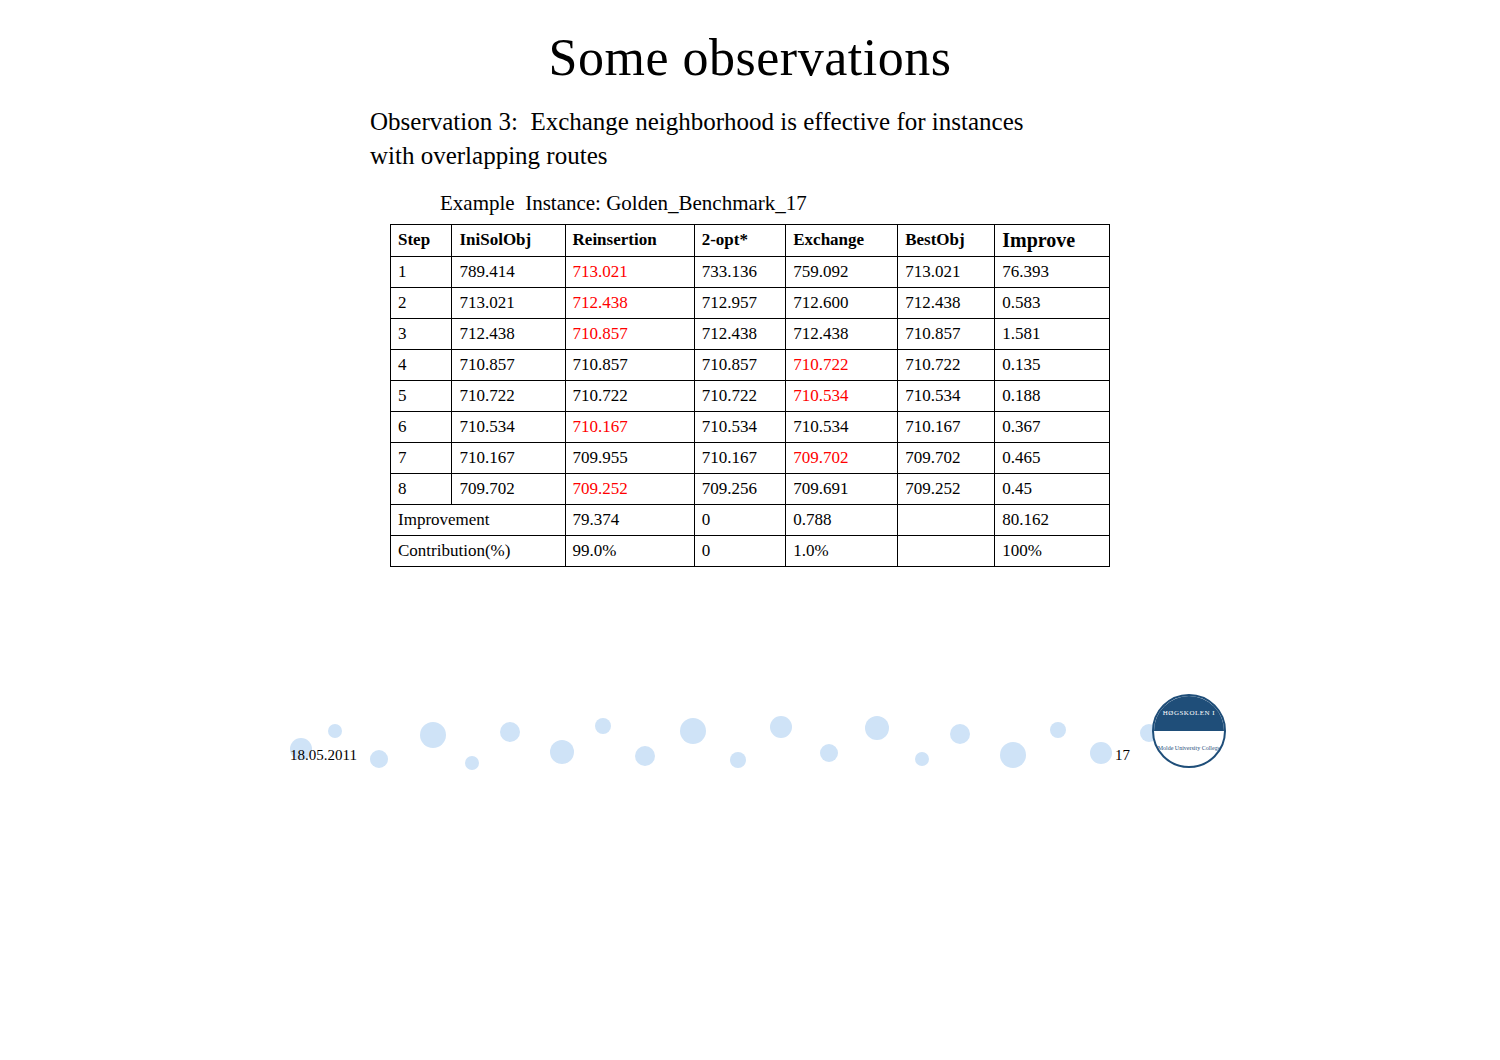Some observations
Observation 3: Exchange neighborhood is effective for instances with overlapping routes
Example Instance: Golden_Benchmark_17
| Step | IniSolObj | Reinsertion | 2-opt* | Exchange | BestObj | Improve |
| --- | --- | --- | --- | --- | --- | --- |
| 1 | 789.414 | 713.021 | 733.136 | 759.092 | 713.021 | 76.393 |
| 2 | 713.021 | 712.438 | 712.957 | 712.600 | 712.438 | 0.583 |
| 3 | 712.438 | 710.857 | 712.438 | 712.438 | 710.857 | 1.581 |
| 4 | 710.857 | 710.857 | 710.857 | 710.722 | 710.722 | 0.135 |
| 5 | 710.722 | 710.722 | 710.722 | 710.534 | 710.534 | 0.188 |
| 6 | 710.534 | 710.167 | 710.534 | 710.534 | 710.167 | 0.367 |
| 7 | 710.167 | 709.955 | 710.167 | 709.702 | 709.702 | 0.465 |
| 8 | 709.702 | 709.252 | 709.256 | 709.691 | 709.252 | 0.45 |
| Improvement | 79.374 | 0 | 0.788 | | 80.162 |
| Contribution(%) | 99.0% | 0 | 1.0% | | 100% |
HØGSKOLEN I MOLDE
Molde University College
18.05.2011 17